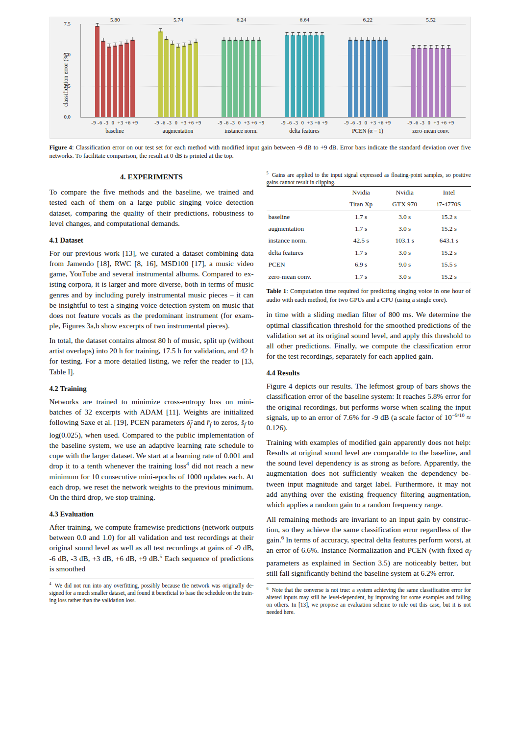classification error (%)
7.5
5.0
2.5
0.0
5.80
5.74
6.24
6.64
6.22
5.52
-9 -6 -3 0 +3 +6 +9
baseline
-9 -6 -3 0 +3 +6 +9
augmentation
-9 -6 -3 0 +3 +6 +9
instance norm.
-9 -6 -3 0 +3 +6 +9
delta features
-9 -6 -3 0 +3 +6 +9
PCEN (α = 1)
-9 -6 -3 0 +3 +6 +9
zero-mean conv.
Figure 4: Classification error on our test set for each method with modified input gain between -9 dB to +9 dB. Error bars indicate the standard deviation over five networks. To facilitate comparison, the result at 0 dB is printed at the top.
4. EXPERIMENTS
To compare the five methods and the baseline, we trained and tested each of them on a large public singing voice detection dataset, comparing the quality of their predictions, robustness to level changes, and computational demands.
4.1 Dataset
For our previous work [13], we curated a dataset combining data from Jamendo [18], RWC [8, 16], MSD100 [17], a music video game, YouTube and several instrumental albums. Compared to existing corpora, it is larger and more diverse, both in terms of music genres and by including purely instrumental music pieces – it can be insightful to test a singing voice detection system on music that does not feature vocals as the predominant instrument (for example, Figures 3a,b show excerpts of two instrumental pieces).
In total, the dataset contains almost 80 h of music, split up (without artist overlaps) into 20 h for training, 17.5 h for validation, and 42 h for testing. For a more detailed listing, we refer the reader to [13, Table I].
4.2 Training
Networks are trained to minimize cross-entropy loss on mini-batches of 32 excerpts with ADAM [11]. Weights are initialized following Saxe et al. [19], PCEN parameters δ̂f and r̂f to zeros, ŝf to log(0.025), when used. Compared to the public implementation of the baseline system, we use an adaptive learning rate schedule to cope with the larger dataset. We start at a learning rate of 0.001 and drop it to a tenth whenever the training loss4 did not reach a new minimum for 10 consecutive mini-epochs of 1000 updates each. At each drop, we reset the network weights to the previous minimum. On the third drop, we stop training.
4.3 Evaluation
After training, we compute framewise predictions (network outputs between 0.0 and 1.0) for all validation and test recordings at their original sound level as well as all test recordings at gains of -9 dB, -6 dB, -3 dB, +3 dB, +6 dB, +9 dB.5 Each sequence of predictions is smoothed
4 We did not run into any overfitting, possibly because the network was originally designed for a much smaller dataset, and found it beneficial to base the schedule on the training loss rather than the validation loss.
5 Gains are applied to the input signal expressed as floating-point samples, so positive gains cannot result in clipping.
| | Nvidia | Nvidia | Intel |
| --- | --- | --- | --- |
| | Titan Xp | GTX 970 | i7-4770S |
| baseline | 1.7 s | 3.0 s | 15.2 s |
| augmentation | 1.7 s | 3.0 s | 15.2 s |
| instance norm. | 42.5 s | 103.1 s | 643.1 s |
| delta features | 1.7 s | 3.0 s | 15.2 s |
| PCEN | 6.9 s | 9.0 s | 15.5 s |
| zero-mean conv. | 1.7 s | 3.0 s | 15.2 s |
Table 1: Computation time required for predicting singing voice in one hour of audio with each method, for two GPUs and a CPU (using a single core).
in time with a sliding median filter of 800 ms. We determine the optimal classification threshold for the smoothed predictions of the validation set at its original sound level, and apply this threshold to all other predictions. Finally, we compute the classification error for the test recordings, separately for each applied gain.
4.4 Results
Figure 4 depicts our results. The leftmost group of bars shows the classification error of the baseline system: It reaches 5.8% error for the original recordings, but performs worse when scaling the input signals, up to an error of 7.6% for -9 dB (a scale factor of 10−9/10 ≈ 0.126).
Training with examples of modified gain apparently does not help: Results at original sound level are comparable to the baseline, and the sound level dependency is as strong as before. Apparently, the augmentation does not sufficiently weaken the dependency between input magnitude and target label. Furthermore, it may not add anything over the existing frequency filtering augmentation, which applies a random gain to a random frequency range.
All remaining methods are invariant to an input gain by construction, so they achieve the same classification error regardless of the gain.6 In terms of accuracy, spectral delta features perform worst, at an error of 6.6%. Instance Normalization and PCEN (with fixed αf parameters as explained in Section 3.5) are noticeably better, but still fall significantly behind the baseline system at 6.2% error.
6 Note that the converse is not true: a system achieving the same classification error for altered inputs may still be level-dependent, by improving for some examples and failing on others. In [13], we propose an evaluation scheme to rule out this case, but it is not needed here.